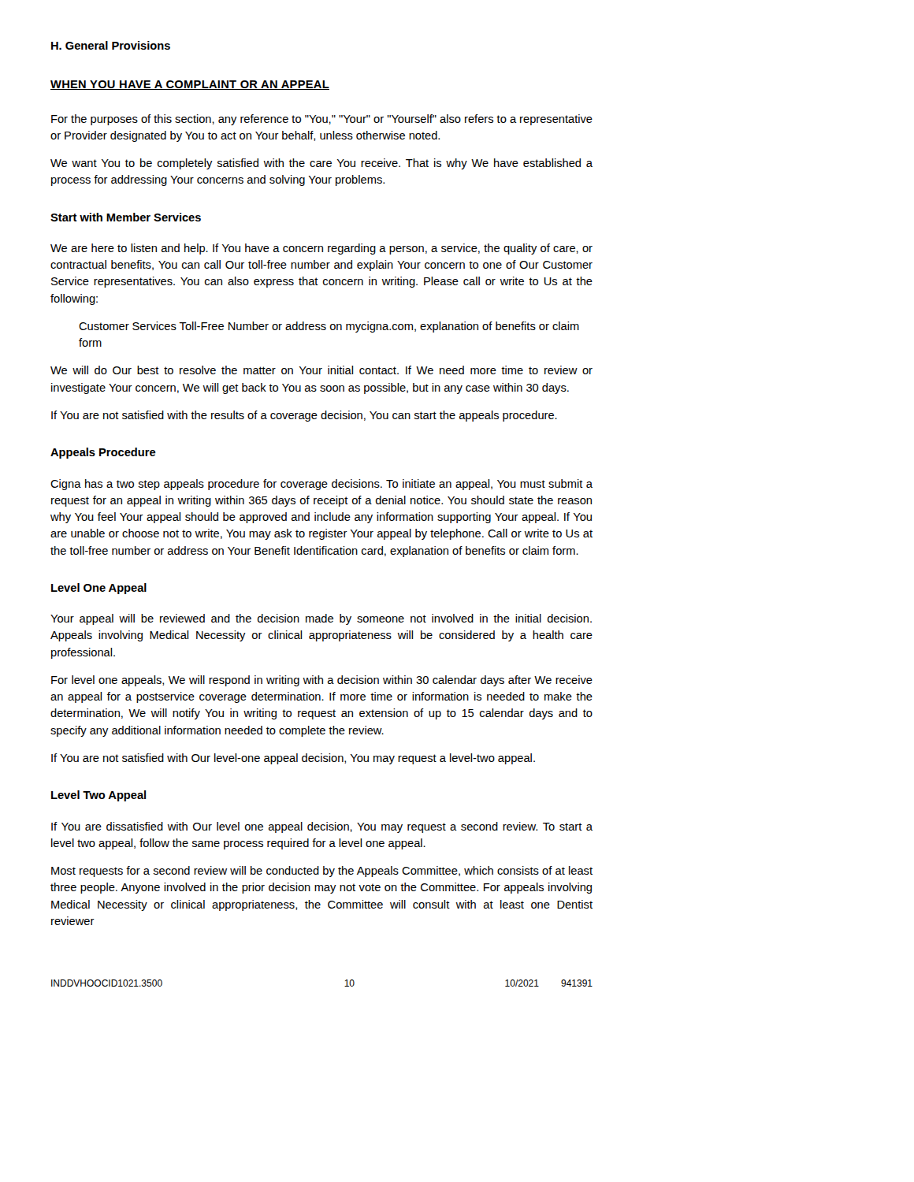H. General Provisions
WHEN YOU HAVE A COMPLAINT OR AN APPEAL
For the purposes of this section, any reference to "You," "Your" or "Yourself" also refers to a representative or Provider designated by You to act on Your behalf, unless otherwise noted.
We want You to be completely satisfied with the care You receive. That is why We have established a process for addressing Your concerns and solving Your problems.
Start with Member Services
We are here to listen and help. If You have a concern regarding a person, a service, the quality of care, or contractual benefits, You can call Our toll-free number and explain Your concern to one of Our Customer Service representatives. You can also express that concern in writing. Please call or write to Us at the following:
Customer Services Toll-Free Number or address on mycigna.com, explanation of benefits or claim form
We will do Our best to resolve the matter on Your initial contact. If We need more time to review or investigate Your concern, We will get back to You as soon as possible, but in any case within 30 days.
If You are not satisfied with the results of a coverage decision, You can start the appeals procedure.
Appeals Procedure
Cigna has a two step appeals procedure for coverage decisions. To initiate an appeal, You must submit a request for an appeal in writing within 365 days of receipt of a denial notice. You should state the reason why You feel Your appeal should be approved and include any information supporting Your appeal. If You are unable or choose not to write, You may ask to register Your appeal by telephone. Call or write to Us at the toll-free number or address on Your Benefit Identification card, explanation of benefits or claim form.
Level One Appeal
Your appeal will be reviewed and the decision made by someone not involved in the initial decision. Appeals involving Medical Necessity or clinical appropriateness will be considered by a health care professional.
For level one appeals, We will respond in writing with a decision within 30 calendar days after We receive an appeal for a postservice coverage determination. If more time or information is needed to make the determination, We will notify You in writing to request an extension of up to 15 calendar days and to specify any additional information needed to complete the review.
If You are not satisfied with Our level-one appeal decision, You may request a level-two appeal.
Level Two Appeal
If You are dissatisfied with Our level one appeal decision, You may request a second review. To start a level two appeal, follow the same process required for a level one appeal.
Most requests for a second review will be conducted by the Appeals Committee, which consists of at least three people. Anyone involved in the prior decision may not vote on the Committee. For appeals involving Medical Necessity or clinical appropriateness, the Committee will consult with at least one Dentist reviewer
INDDVHOOCID1021.3500
10
10/2021941391